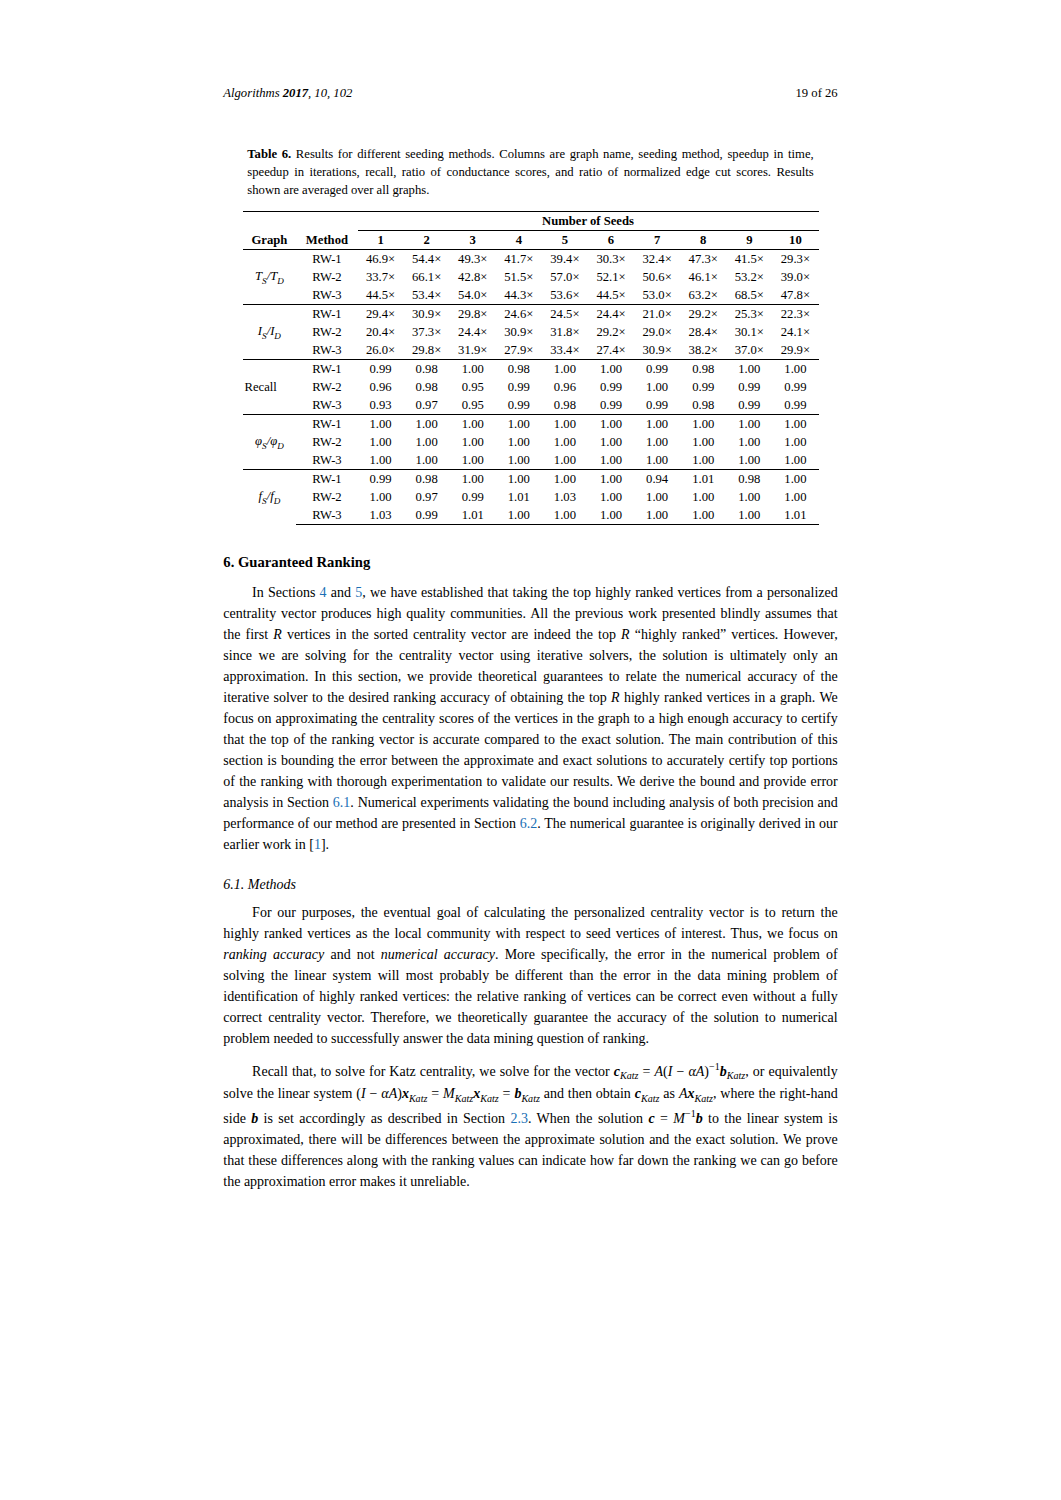Algorithms 2017, 10, 102
19 of 26
Table 6. Results for different seeding methods. Columns are graph name, seeding method, speedup in time, speedup in iterations, recall, ratio of conductance scores, and ratio of normalized edge cut scores. Results shown are averaged over all graphs.
| Graph | Method | Number of Seeds |
| --- | --- | --- |
| 1 | 2 | 3 | 4 | 5 | 6 | 7 | 8 | 9 | 10 |
| T S /T D | RW-1 | 46.9 × | 54.4 × | 49.3 × | 41.7 × | 39.4 × | 30.3 × | 32.4 × | 47.3 × | 41.5 × | 29.3 × |
| RW-2 | 33.7 × | 66.1 × | 42.8 × | 51.5 × | 57.0 × | 52.1 × | 50.6 × | 46.1 × | 53.2 × | 39.0 × |
| RW-3 | 44.5 × | 53.4 × | 54.0 × | 44.3 × | 53.6 × | 44.5 × | 53.0 × | 63.2 × | 68.5 × | 47.8 × |
| I S /I D | RW-1 | 29.4 × | 30.9 × | 29.8 × | 24.6 × | 24.5 × | 24.4 × | 21.0 × | 29.2 × | 25.3 × | 22.3 × |
| RW-2 | 20.4 × | 37.3 × | 24.4 × | 30.9 × | 31.8 × | 29.2 × | 29.0 × | 28.4 × | 30.1 × | 24.1 × |
| RW-3 | 26.0 × | 29.8 × | 31.9 × | 27.9 × | 33.4 × | 27.4 × | 30.9 × | 38.2 × | 37.0 × | 29.9 × |
| Recall | RW-1 | 0.99 | 0.98 | 1.00 | 0.98 | 1.00 | 1.00 | 0.99 | 0.98 | 1.00 | 1.00 |
| RW-2 | 0.96 | 0.98 | 0.95 | 0.99 | 0.96 | 0.99 | 1.00 | 0.99 | 0.99 | 0.99 |
| RW-3 | 0.93 | 0.97 | 0.95 | 0.99 | 0.98 | 0.99 | 0.99 | 0.98 | 0.99 | 0.99 |
| φ S /φ D | RW-1 | 1.00 | 1.00 | 1.00 | 1.00 | 1.00 | 1.00 | 1.00 | 1.00 | 1.00 | 1.00 |
| RW-2 | 1.00 | 1.00 | 1.00 | 1.00 | 1.00 | 1.00 | 1.00 | 1.00 | 1.00 | 1.00 |
| RW-3 | 1.00 | 1.00 | 1.00 | 1.00 | 1.00 | 1.00 | 1.00 | 1.00 | 1.00 | 1.00 |
| f S /f D | RW-1 | 0.99 | 0.98 | 1.00 | 1.00 | 1.00 | 1.00 | 0.94 | 1.01 | 0.98 | 1.00 |
| RW-2 | 1.00 | 0.97 | 0.99 | 1.01 | 1.03 | 1.00 | 1.00 | 1.00 | 1.00 | 1.00 |
| RW-3 | 1.03 | 0.99 | 1.01 | 1.00 | 1.00 | 1.00 | 1.00 | 1.00 | 1.00 | 1.01 |
6. Guaranteed Ranking
In Sections 4 and 5, we have established that taking the top highly ranked vertices from a personalized centrality vector produces high quality communities. All the previous work presented blindly assumes that the first R vertices in the sorted centrality vector are indeed the top R “highly ranked” vertices. However, since we are solving for the centrality vector using iterative solvers, the solution is ultimately only an approximation. In this section, we provide theoretical guarantees to relate the numerical accuracy of the iterative solver to the desired ranking accuracy of obtaining the top R highly ranked vertices in a graph. We focus on approximating the centrality scores of the vertices in the graph to a high enough accuracy to certify that the top of the ranking vector is accurate compared to the exact solution. The main contribution of this section is bounding the error between the approximate and exact solutions to accurately certify top portions of the ranking with thorough experimentation to validate our results. We derive the bound and provide error analysis in Section 6.1. Numerical experiments validating the bound including analysis of both precision and performance of our method are presented in Section 6.2. The numerical guarantee is originally derived in our earlier work in [1].
6.1. Methods
For our purposes, the eventual goal of calculating the personalized centrality vector is to return the highly ranked vertices as the local community with respect to seed vertices of interest. Thus, we focus on ranking accuracy and not numerical accuracy. More specifically, the error in the numerical problem of solving the linear system will most probably be different than the error in the data mining problem of identification of highly ranked vertices: the relative ranking of vertices can be correct even without a fully correct centrality vector. Therefore, we theoretically guarantee the accuracy of the solution to numerical problem needed to successfully answer the data mining question of ranking.
Recall that, to solve for Katz centrality, we solve for the vector cKatz = A(I − αA)−1bKatz, or equivalently solve the linear system (I − αA)xKatz = MKatzxKatz = bKatz and then obtain cKatz as AxKatz, where the right-hand side b is set accordingly as described in Section 2.3. When the solution c = M−1b to the linear system is approximated, there will be differences between the approximate solution and the exact solution. We prove that these differences along with the ranking values can indicate how far down the ranking we can go before the approximation error makes it unreliable.